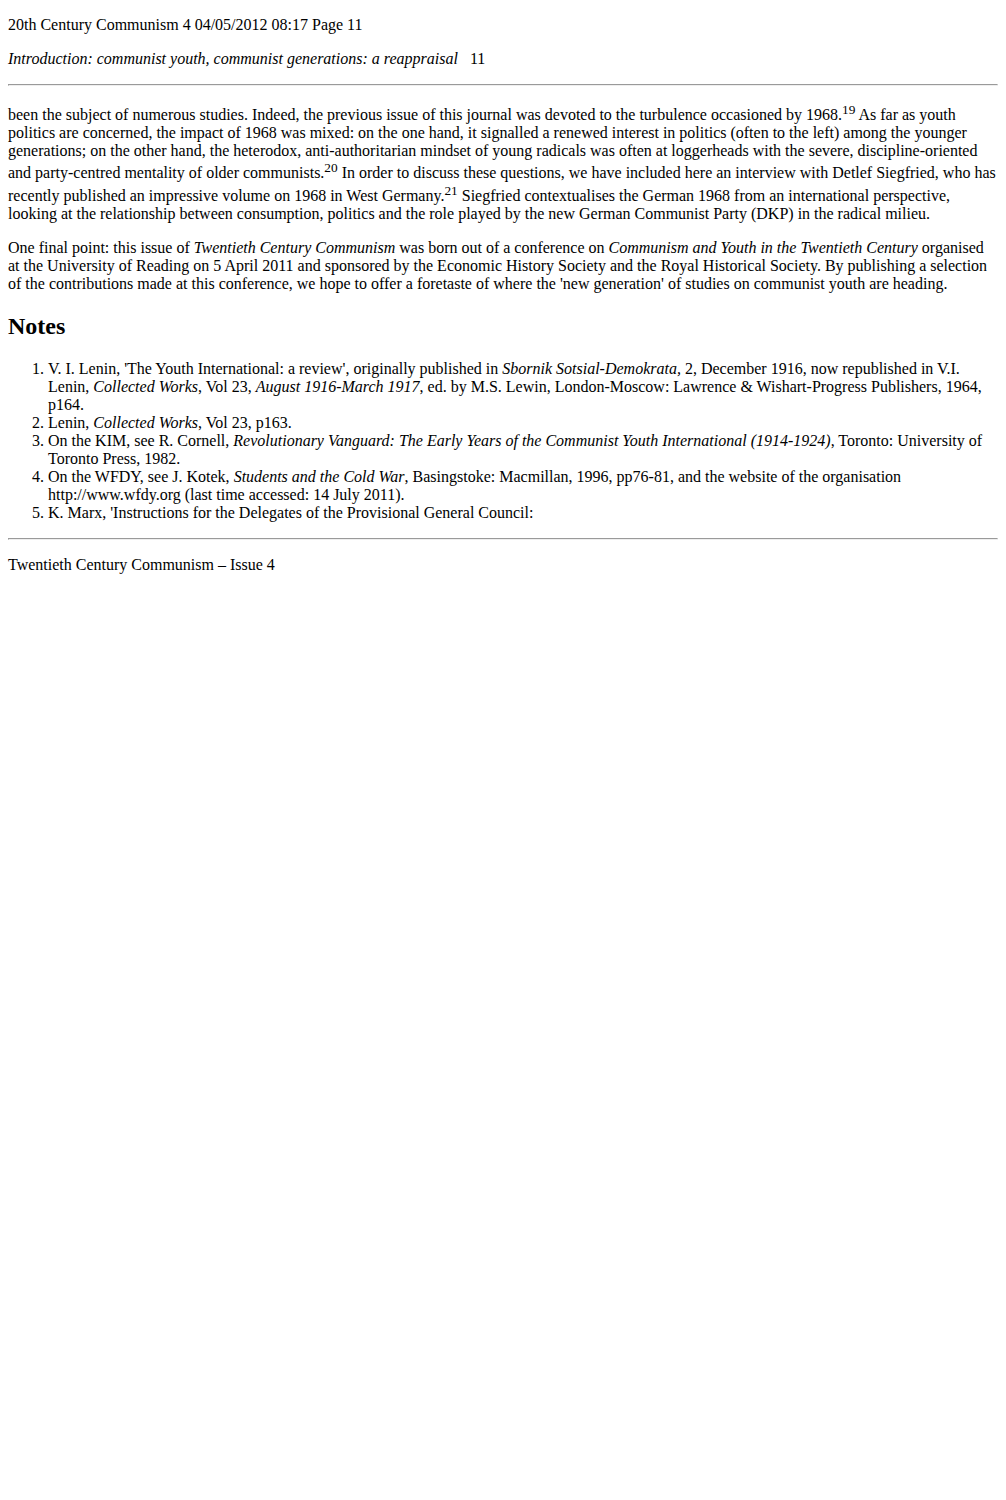20th Century Communism 4 04/05/2012 08:17 Page 11
Introduction: communist youth, communist generations: a reappraisal 11
been the subject of numerous studies. Indeed, the previous issue of this journal was devoted to the turbulence occasioned by 1968.19 As far as youth politics are concerned, the impact of 1968 was mixed: on the one hand, it signalled a renewed interest in politics (often to the left) among the younger generations; on the other hand, the heterodox, anti-authoritarian mindset of young radicals was often at loggerheads with the severe, discipline-oriented and party-centred mentality of older communists.20 In order to discuss these questions, we have included here an interview with Detlef Siegfried, who has recently published an impressive volume on 1968 in West Germany.21 Siegfried contextualises the German 1968 from an international perspective, looking at the relationship between consumption, politics and the role played by the new German Communist Party (DKP) in the radical milieu.
One final point: this issue of Twentieth Century Communism was born out of a conference on Communism and Youth in the Twentieth Century organised at the University of Reading on 5 April 2011 and sponsored by the Economic History Society and the Royal Historical Society. By publishing a selection of the contributions made at this conference, we hope to offer a foretaste of where the 'new generation' of studies on communist youth are heading.
Notes
V. I. Lenin, 'The Youth International: a review', originally published in Sbornik Sotsial-Demokrata, 2, December 1916, now republished in V.I. Lenin, Collected Works, Vol 23, August 1916-March 1917, ed. by M.S. Lewin, London-Moscow: Lawrence & Wishart-Progress Publishers, 1964, p164.
Lenin, Collected Works, Vol 23, p163.
On the KIM, see R. Cornell, Revolutionary Vanguard: The Early Years of the Communist Youth International (1914-1924), Toronto: University of Toronto Press, 1982.
On the WFDY, see J. Kotek, Students and the Cold War, Basingstoke: Macmillan, 1996, pp76-81, and the website of the organisation http://www.wfdy.org (last time accessed: 14 July 2011).
K. Marx, 'Instructions for the Delegates of the Provisional General Council:
Twentieth Century Communism – Issue 4